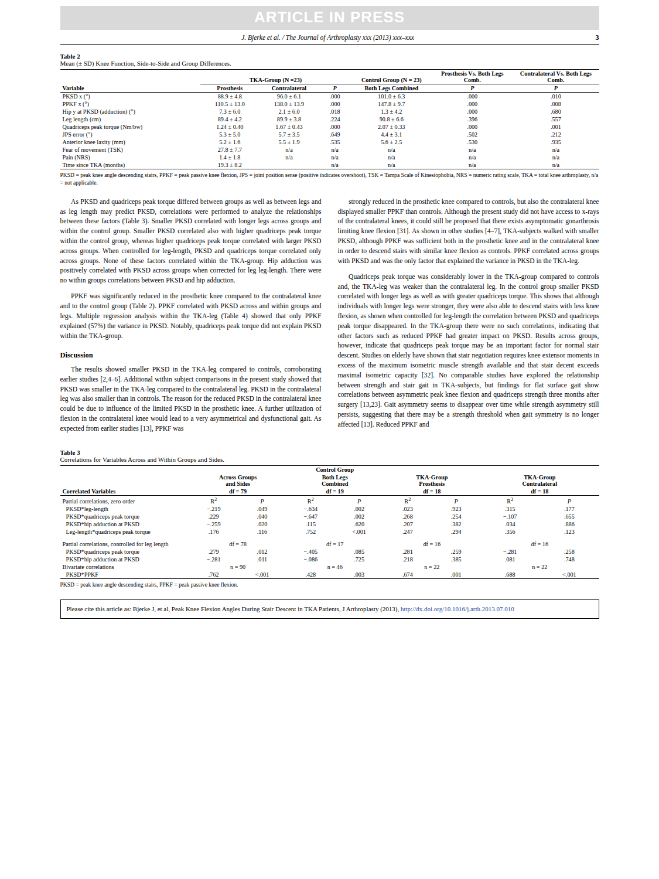ARTICLE IN PRESS
J. Bjerke et al. / The Journal of Arthroplasty xxx (2013) xxx–xxx
3
Table 2 Mean (± SD) Knee Function, Side-to-Side and Group Differences.
| | TKA-Group (N =23) | Control Group (N = 23) | Prosthesis Vs. Both Legs Comb. | Contralateral Vs. Both Legs Comb. |
| --- | --- | --- | --- | --- |
| Variable | Prosthesis | Contralateral | P | Both Legs Combined | P | P |
| PKSD x (°) | 88.9 ± 4.8 | 96.0 ± 6.1 | .000 | 101.0 ± 6.3 | .000 | .010 |
| PPKF x (°) | 110.5 ± 13.0 | 138.0 ± 13.9 | .000 | 147.8 ± 9.7 | .000 | .008 |
| Hip y at PKSD (adduction) (°) | 7.3 ± 6.0 | 2.1 ± 6.0 | .018 | 1.3 ± 4.2 | .000 | .680 |
| Leg length (cm) | 89.4 ± 4.2 | 89.9 ± 3.8 | .224 | 90.8 ± 6.6 | .396 | .557 |
| Quadriceps peak torque (Nm/bw) | 1.24 ± 0.40 | 1.67 ± 0.43 | .000 | 2.07 ± 0.33 | .000 | .001 |
| JPS error (°) | 5.3 ± 5.0 | 5.7 ± 3.5 | .649 | 4.4 ± 3.1 | .502 | .212 |
| Anterior knee laxity (mm) | 5.2 ± 1.6 | 5.5 ± 1.9 | .535 | 5.6 ± 2.5 | .530 | .935 |
| Fear of movement (TSK) | 27.8 ± 7.7 | n/a | n/a | n/a | n/a | n/a |
| Pain (NRS) | 1.4 ± 1.8 | n/a | n/a | n/a | n/a | n/a |
| Time since TKA (months) | 19.3 ± 8.2 | | n/a | n/a | n/a | n/a |
PKSD = peak knee angle descending stairs, PPKF = peak passive knee flexion, JPS = joint position sense (positive indicates overshoot), TSK = Tampa Scale of Kinesiophobia, NRS = numeric rating scale, TKA = total knee arthroplasty, n/a = not applicable.
As PKSD and quadriceps peak torque differed between groups as well as between legs and as leg length may predict PKSD, correlations were performed to analyze the relationships between these factors (Table 3). Smaller PKSD correlated with longer legs across groups and within the control group. Smaller PKSD correlated also with higher quadriceps peak torque within the control group, whereas higher quadriceps peak torque correlated with larger PKSD across groups. When controlled for leg-length, PKSD and quadriceps torque correlated only across groups. None of these factors correlated within the TKA-group. Hip adduction was positively correlated with PKSD across groups when corrected for leg leg-length. There were no within groups correlations between PKSD and hip adduction.
PPKF was significantly reduced in the prosthetic knee compared to the contralateral knee and to the control group (Table 2). PPKF correlated with PKSD across and within groups and legs. Multiple regression analysis within the TKA-leg (Table 4) showed that only PPKF explained (57%) the variance in PKSD. Notably, quadriceps peak torque did not explain PKSD within the TKA-group.
Discussion
The results showed smaller PKSD in the TKA-leg compared to controls, corroborating earlier studies [2,4–6]. Additional within subject comparisons in the present study showed that PKSD was smaller in the TKA-leg compared to the contralateral leg. PKSD in the contralateral leg was also smaller than in controls. The reason for the reduced PKSD in the contralateral knee could be due to influence of the limited PKSD in the prosthetic knee. A further utilization of flexion in the contralateral knee would lead to a very asymmetrical and dysfunctional gait. As expected from earlier studies [13], PPKF was
strongly reduced in the prosthetic knee compared to controls, but also the contralateral knee displayed smaller PPKF than controls. Although the present study did not have access to x-rays of the contralateral knees, it could still be proposed that there exists asymptomatic gonarthrosis limiting knee flexion [31]. As shown in other studies [4–7], TKA-subjects walked with smaller PKSD, although PPKF was sufficient both in the prosthetic knee and in the contralateral knee in order to descend stairs with similar knee flexion as controls. PPKF correlated across groups with PKSD and was the only factor that explained the variance in PKSD in the TKA-leg.
Quadriceps peak torque was considerably lower in the TKA-group compared to controls and, the TKA-leg was weaker than the contralateral leg. In the control group smaller PKSD correlated with longer legs as well as with greater quadriceps torque. This shows that although individuals with longer legs were stronger, they were also able to descend stairs with less knee flexion, as shown when controlled for leg-length the correlation between PKSD and quadriceps peak torque disappeared. In the TKA-group there were no such correlations, indicating that other factors such as reduced PPKF had greater impact on PKSD. Results across groups, however, indicate that quadriceps peak torque may be an important factor for normal stair descent. Studies on elderly have shown that stair negotiation requires knee extensor moments in excess of the maximum isometric muscle strength available and that stair decent exceeds maximal isometric capacity [32]. No comparable studies have explored the relationship between strength and stair gait in TKA-subjects, but findings for flat surface gait show correlations between asymmetric peak knee flexion and quadriceps strength three months after surgery [13,23]. Gait asymmetry seems to disappear over time while strength asymmetry still persists, suggesting that there may be a strength threshold when gait symmetry is no longer affected [13]. Reduced PPKF and
Table 3 Correlations for Variables Across and Within Groups and Sides.
| | | Control Group | | |
| --- | --- | --- | --- | --- |
| | Across Groups and Sides | Both Legs Combined | TKA-Group Prosthesis | TKA-Group Contralateral |
| Correlated Variables | df = 79 | df = 19 | df = 18 | df = 18 |
| Partial correlations, zero order | R 2 | P | R 2 | P | R 2 | P | R 2 | P |
| PKSD*leg-length | −.219 | .049 | −.634 | .002 | .023 | .923 | .315 | .177 |
| PKSD*quadriceps peak torque | .229 | .040 | −.647 | .002 | .268 | .254 | −.107 | .655 |
| PKSD*hip adduction at PKSD | −.259 | .020 | .115 | .620 | .207 | .382 | .034 | .886 |
| Leg-length*quadriceps peak torque | .176 | .116 | .752 | <.001 | .247 | .294 | .356 | .123 |
| Partial correlations, controlled for leg length | df = 78 | df = 17 | df = 16 | df = 16 |
| PKSD*quadriceps peak torque | .279 | .012 | −.405 | .085 | .281 | .259 | −.281 | .258 |
| PKSD*hip adduction at PKSD | −.281 | .011 | −.086 | .725 | .218 | .385 | .081 | .748 |
| Bivariate correlations | n = 90 | n = 46 | n = 22 | n = 22 |
| PKSD*PPKF | .762 | <.001 | .428 | .003 | .674 | .001 | .688 | <.001 |
PKSD = peak knee angle descending stairs, PPKF = peak passive knee flexion.
Please cite this article as: Bjerke J, et al, Peak Knee Flexion Angles During Stair Descent in TKA Patients, J Arthroplasty (2013), http://dx.doi.org/10.1016/j.arth.2013.07.010